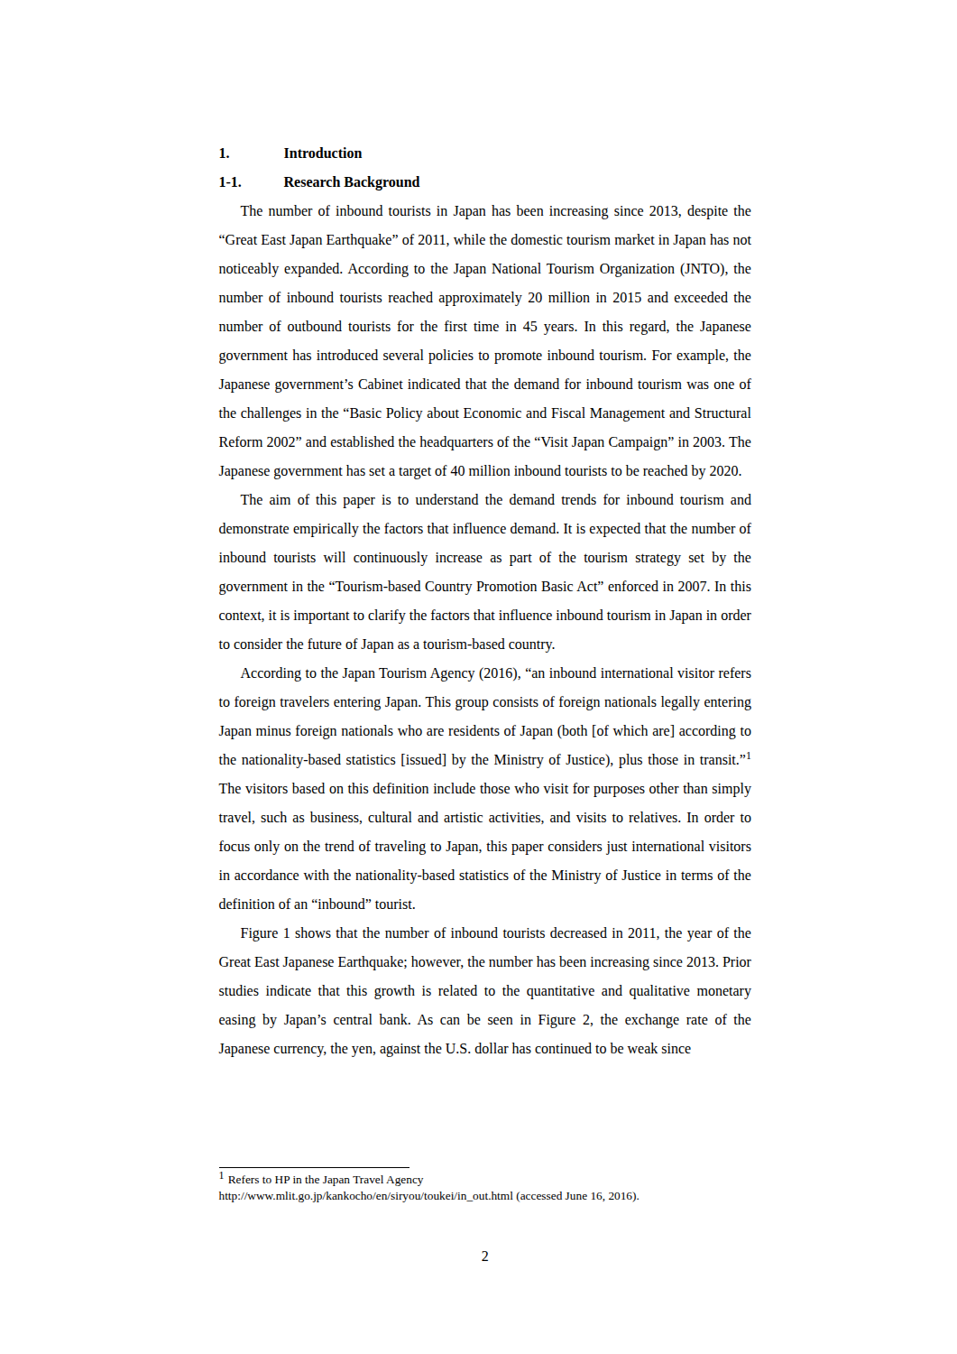1. Introduction
1-1. Research Background
The number of inbound tourists in Japan has been increasing since 2013, despite the “Great East Japan Earthquake” of 2011, while the domestic tourism market in Japan has not noticeably expanded. According to the Japan National Tourism Organization (JNTO), the number of inbound tourists reached approximately 20 million in 2015 and exceeded the number of outbound tourists for the first time in 45 years. In this regard, the Japanese government has introduced several policies to promote inbound tourism. For example, the Japanese government’s Cabinet indicated that the demand for inbound tourism was one of the challenges in the “Basic Policy about Economic and Fiscal Management and Structural Reform 2002” and established the headquarters of the “Visit Japan Campaign” in 2003. The Japanese government has set a target of 40 million inbound tourists to be reached by 2020.
The aim of this paper is to understand the demand trends for inbound tourism and demonstrate empirically the factors that influence demand. It is expected that the number of inbound tourists will continuously increase as part of the tourism strategy set by the government in the “Tourism-based Country Promotion Basic Act” enforced in 2007. In this context, it is important to clarify the factors that influence inbound tourism in Japan in order to consider the future of Japan as a tourism-based country.
According to the Japan Tourism Agency (2016), “an inbound international visitor refers to foreign travelers entering Japan. This group consists of foreign nationals legally entering Japan minus foreign nationals who are residents of Japan (both [of which are] according to the nationality-based statistics [issued] by the Ministry of Justice), plus those in transit.”1 The visitors based on this definition include those who visit for purposes other than simply travel, such as business, cultural and artistic activities, and visits to relatives. In order to focus only on the trend of traveling to Japan, this paper considers just international visitors in accordance with the nationality-based statistics of the Ministry of Justice in terms of the definition of an “inbound” tourist.
Figure 1 shows that the number of inbound tourists decreased in 2011, the year of the Great East Japanese Earthquake; however, the number has been increasing since 2013. Prior studies indicate that this growth is related to the quantitative and qualitative monetary easing by Japan’s central bank. As can be seen in Figure 2, the exchange rate of the Japanese currency, the yen, against the U.S. dollar has continued to be weak since
1 Refers to HP in the Japan Travel Agency
http://www.mlit.go.jp/kankocho/en/siryou/toukei/in_out.html (accessed June 16, 2016).
2